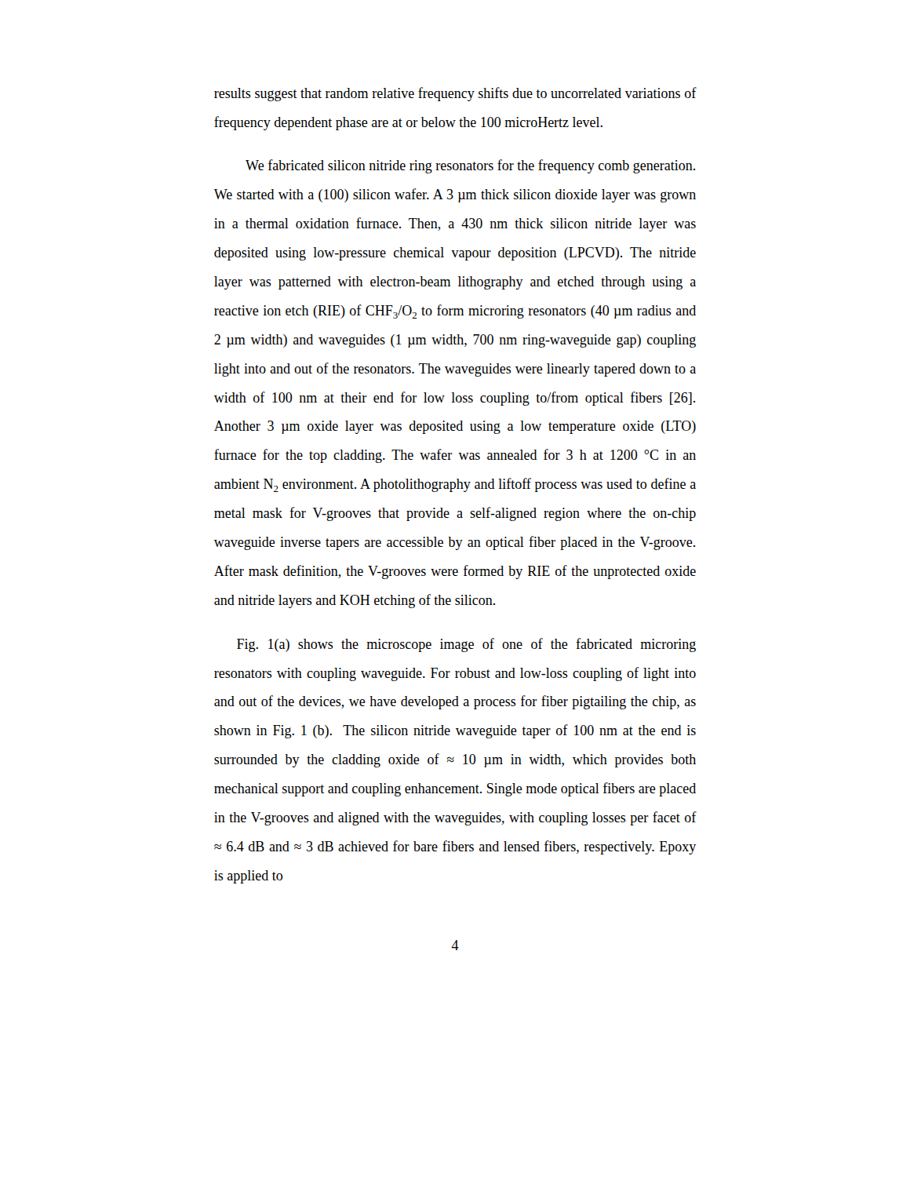results suggest that random relative frequency shifts due to uncorrelated variations of frequency dependent phase are at or below the 100 microHertz level.
We fabricated silicon nitride ring resonators for the frequency comb generation. We started with a (100) silicon wafer. A 3 µm thick silicon dioxide layer was grown in a thermal oxidation furnace. Then, a 430 nm thick silicon nitride layer was deposited using low-pressure chemical vapour deposition (LPCVD). The nitride layer was patterned with electron-beam lithography and etched through using a reactive ion etch (RIE) of CHF3/O2 to form microring resonators (40 µm radius and 2 µm width) and waveguides (1 µm width, 700 nm ring-waveguide gap) coupling light into and out of the resonators. The waveguides were linearly tapered down to a width of 100 nm at their end for low loss coupling to/from optical fibers [26]. Another 3 µm oxide layer was deposited using a low temperature oxide (LTO) furnace for the top cladding. The wafer was annealed for 3 h at 1200 °C in an ambient N2 environment. A photolithography and liftoff process was used to define a metal mask for V-grooves that provide a self-aligned region where the on-chip waveguide inverse tapers are accessible by an optical fiber placed in the V-groove. After mask definition, the V-grooves were formed by RIE of the unprotected oxide and nitride layers and KOH etching of the silicon.
Fig. 1(a) shows the microscope image of one of the fabricated microring resonators with coupling waveguide. For robust and low-loss coupling of light into and out of the devices, we have developed a process for fiber pigtailing the chip, as shown in Fig. 1 (b). The silicon nitride waveguide taper of 100 nm at the end is surrounded by the cladding oxide of ≈ 10 µm in width, which provides both mechanical support and coupling enhancement. Single mode optical fibers are placed in the V-grooves and aligned with the waveguides, with coupling losses per facet of ≈ 6.4 dB and ≈ 3 dB achieved for bare fibers and lensed fibers, respectively. Epoxy is applied to
4